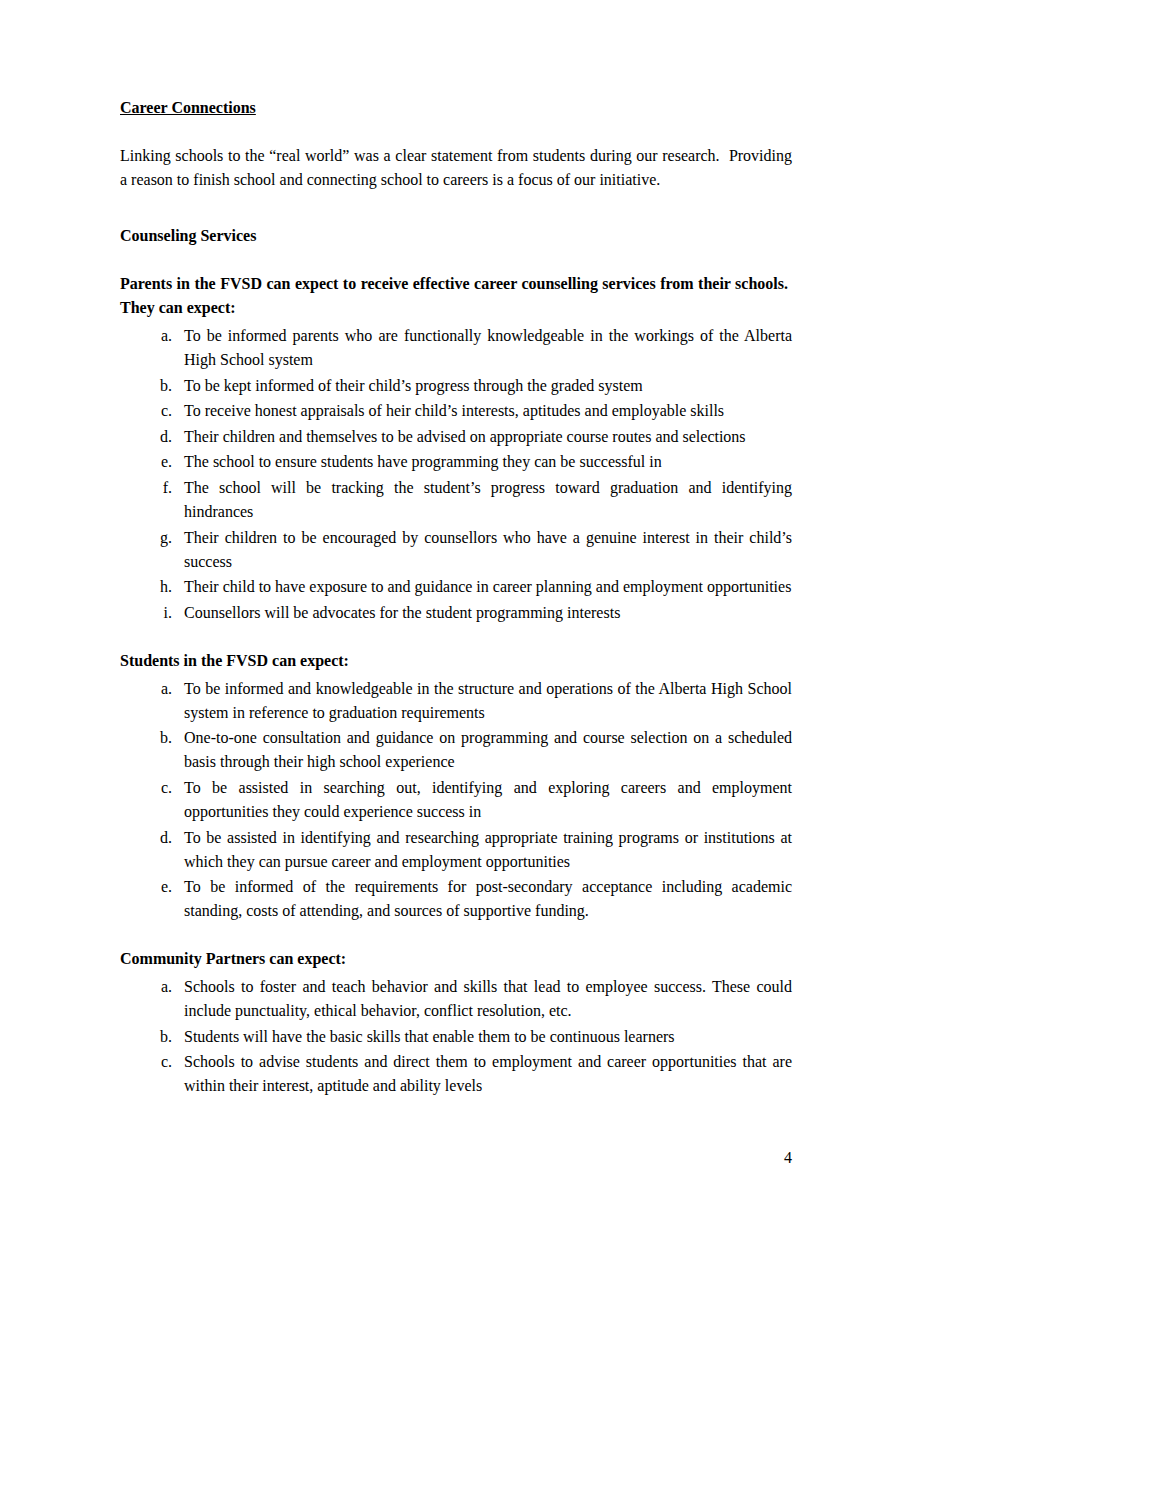Career Connections
Linking schools to the “real world” was a clear statement from students during our research. Providing a reason to finish school and connecting school to careers is a focus of our initiative.
Counseling Services
Parents in the FVSD can expect to receive effective career counselling services from their schools. They can expect:
To be informed parents who are functionally knowledgeable in the workings of the Alberta High School system
To be kept informed of their child’s progress through the graded system
To receive honest appraisals of heir child’s interests, aptitudes and employable skills
Their children and themselves to be advised on appropriate course routes and selections
The school to ensure students have programming they can be successful in
The school will be tracking the student’s progress toward graduation and identifying hindrances
Their children to be encouraged by counsellors who have a genuine interest in their child’s success
Their child to have exposure to and guidance in career planning and employment opportunities
Counsellors will be advocates for the student programming interests
Students in the FVSD can expect:
To be informed and knowledgeable in the structure and operations of the Alberta High School system in reference to graduation requirements
One-to-one consultation and guidance on programming and course selection on a scheduled basis through their high school experience
To be assisted in searching out, identifying and exploring careers and employment opportunities they could experience success in
To be assisted in identifying and researching appropriate training programs or institutions at which they can pursue career and employment opportunities
To be informed of the requirements for post-secondary acceptance including academic standing, costs of attending, and sources of supportive funding.
Community Partners can expect:
Schools to foster and teach behavior and skills that lead to employee success. These could include punctuality, ethical behavior, conflict resolution, etc.
Students will have the basic skills that enable them to be continuous learners
Schools to advise students and direct them to employment and career opportunities that are within their interest, aptitude and ability levels
4